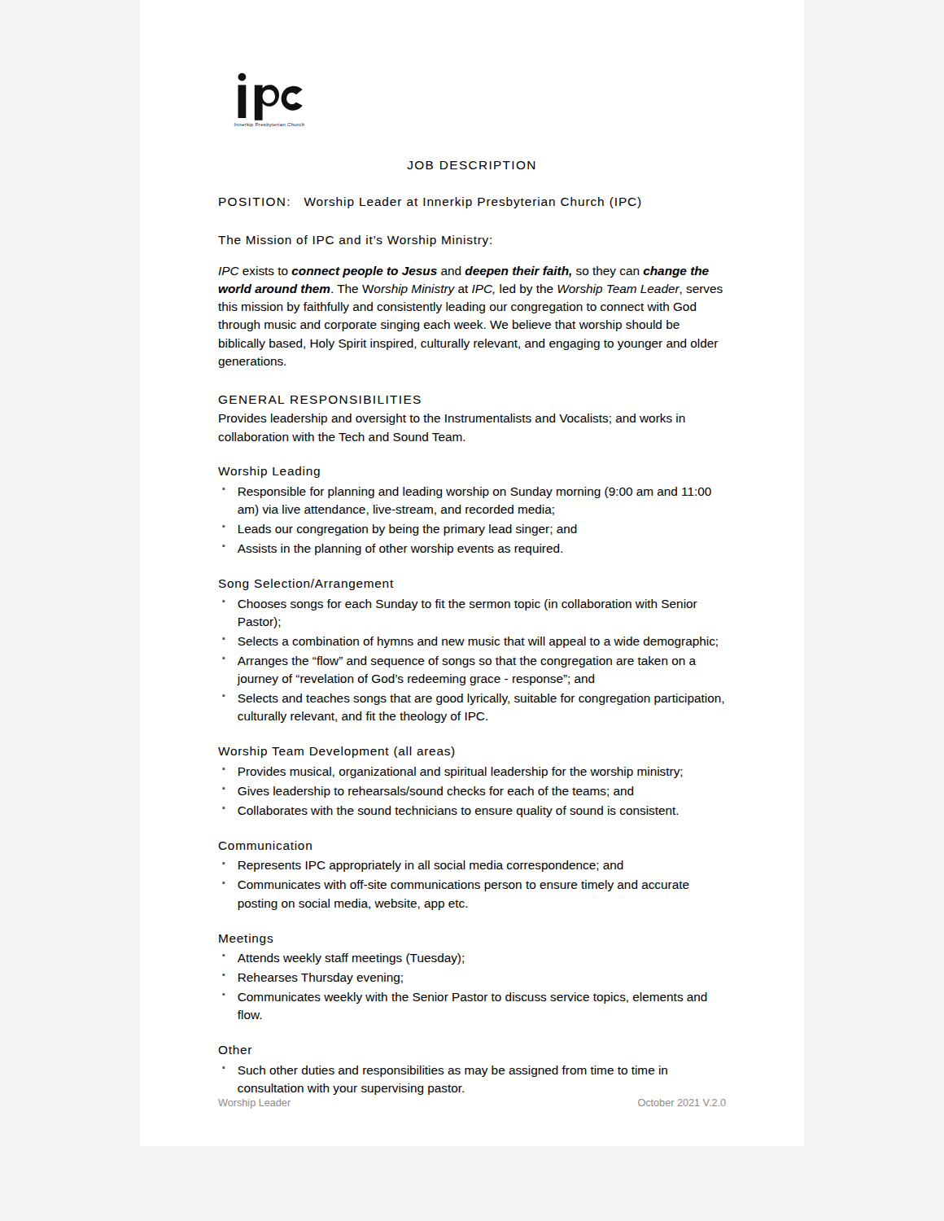Innerkip Presbyterian Church
JOB DESCRIPTION
POSITION: Worship Leader at Innerkip Presbyterian Church (IPC)
The Mission of IPC and it’s Worship Ministry:
IPC exists to connect people to Jesus and deepen their faith, so they can change the world around them. The Worship Ministry at IPC, led by the Worship Team Leader, serves this mission by faithfully and consistently leading our congregation to connect with God through music and corporate singing each week. We believe that worship should be biblically based, Holy Spirit inspired, culturally relevant, and engaging to younger and older generations.
GENERAL RESPONSIBILITIES
Provides leadership and oversight to the Instrumentalists and Vocalists; and works in collaboration with the Tech and Sound Team.
Worship Leading
Responsible for planning and leading worship on Sunday morning (9:00 am and 11:00 am) via live attendance, live-stream, and recorded media;
Leads our congregation by being the primary lead singer; and
Assists in the planning of other worship events as required.
Song Selection/Arrangement
Chooses songs for each Sunday to fit the sermon topic (in collaboration with Senior Pastor);
Selects a combination of hymns and new music that will appeal to a wide demographic;
Arranges the “flow” and sequence of songs so that the congregation are taken on a journey of “revelation of God’s redeeming grace - response”; and
Selects and teaches songs that are good lyrically, suitable for congregation participation, culturally relevant, and fit the theology of IPC.
Worship Team Development (all areas)
Provides musical, organizational and spiritual leadership for the worship ministry;
Gives leadership to rehearsals/sound checks for each of the teams; and
Collaborates with the sound technicians to ensure quality of sound is consistent.
Communication
Represents IPC appropriately in all social media correspondence; and
Communicates with off-site communications person to ensure timely and accurate posting on social media, website, app etc.
Meetings
Attends weekly staff meetings (Tuesday);
Rehearses Thursday evening;
Communicates weekly with the Senior Pastor to discuss service topics, elements and flow.
Other
Such other duties and responsibilities as may be assigned from time to time in consultation with your supervising pastor.
Worship Leader October 2021 V.2.0